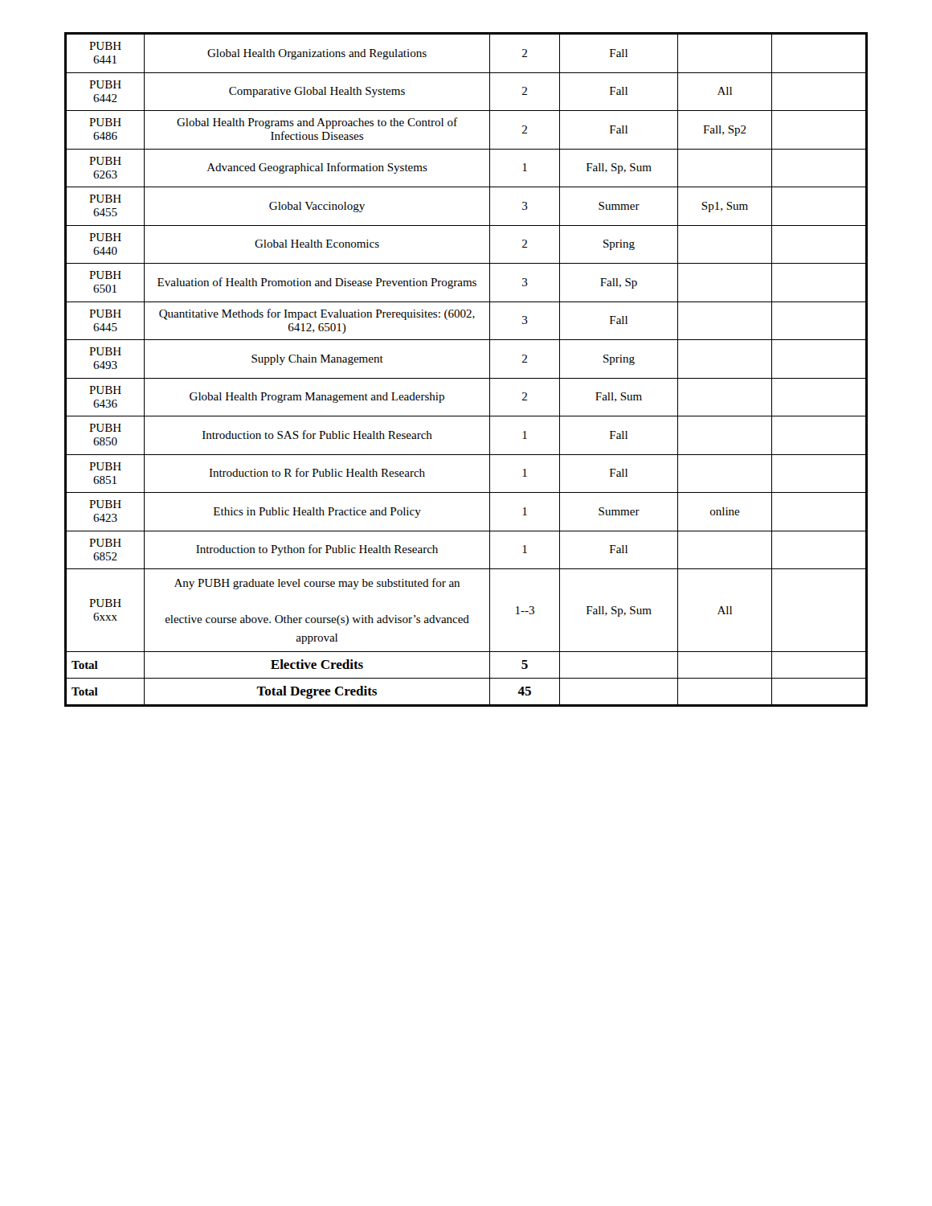| PUBH 6441 | Global Health Organizations and Regulations | 2 | Fall | | |
| PUBH 6442 | Comparative Global Health Systems | 2 | Fall | All | |
| PUBH 6486 | Global Health Programs and Approaches to the Control of Infectious Diseases | 2 | Fall | Fall, Sp2 | |
| PUBH 6263 | Advanced Geographical Information Systems | 1 | Fall, Sp, Sum | | |
| PUBH 6455 | Global Vaccinology | 3 | Summer | Sp1, Sum | |
| PUBH 6440 | Global Health Economics | 2 | Spring | | |
| PUBH 6501 | Evaluation of Health Promotion and Disease Prevention Programs | 3 | Fall, Sp | | |
| PUBH 6445 | Quantitative Methods for Impact Evaluation Prerequisites: (6002, 6412, 6501) | 3 | Fall | | |
| PUBH 6493 | Supply Chain Management | 2 | Spring | | |
| PUBH 6436 | Global Health Program Management and Leadership | 2 | Fall, Sum | | |
| PUBH 6850 | Introduction to SAS for Public Health Research | 1 | Fall | | |
| PUBH 6851 | Introduction to R for Public Health Research | 1 | Fall | | |
| PUBH 6423 | Ethics in Public Health Practice and Policy | 1 | Summer | online | |
| PUBH 6852 | Introduction to Python for Public Health Research | 1 | Fall | | |
| PUBH 6xxx | Any PUBH graduate level course may be substituted for an elective course above. Other course(s) with advisor’s advanced approval | 1--3 | Fall, Sp, Sum | All | |
| Total | Elective Credits | 5 | | | |
| Total | Total Degree Credits | 45 | | | |